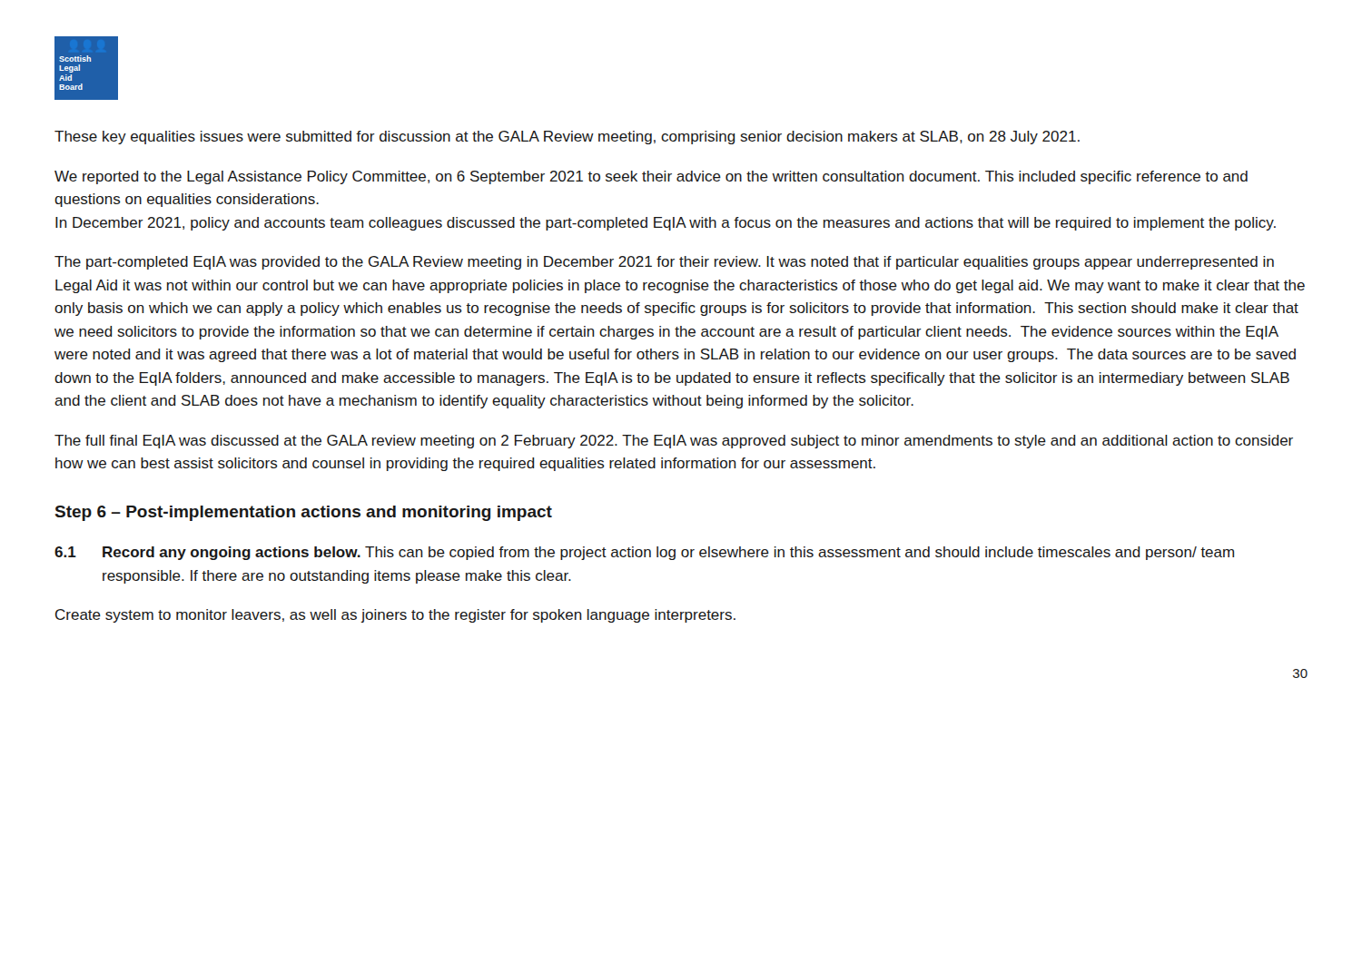👤👤👤 Scottish
Legal
Aid
Board
These key equalities issues were submitted for discussion at the GALA Review meeting, comprising senior decision makers at SLAB, on 28 July 2021.
We reported to the Legal Assistance Policy Committee, on 6 September 2021 to seek their advice on the written consultation document. This included specific reference to and questions on equalities considerations.
In December 2021, policy and accounts team colleagues discussed the part-completed EqIA with a focus on the measures and actions that will be required to implement the policy.
The part-completed EqIA was provided to the GALA Review meeting in December 2021 for their review. It was noted that if particular equalities groups appear underrepresented in Legal Aid it was not within our control but we can have appropriate policies in place to recognise the characteristics of those who do get legal aid. We may want to make it clear that the only basis on which we can apply a policy which enables us to recognise the needs of specific groups is for solicitors to provide that information. This section should make it clear that we need solicitors to provide the information so that we can determine if certain charges in the account are a result of particular client needs. The evidence sources within the EqIA were noted and it was agreed that there was a lot of material that would be useful for others in SLAB in relation to our evidence on our user groups. The data sources are to be saved down to the EqIA folders, announced and make accessible to managers. The EqIA is to be updated to ensure it reflects specifically that the solicitor is an intermediary between SLAB and the client and SLAB does not have a mechanism to identify equality characteristics without being informed by the solicitor.
The full final EqIA was discussed at the GALA review meeting on 2 February 2022. The EqIA was approved subject to minor amendments to style and an additional action to consider how we can best assist solicitors and counsel in providing the required equalities related information for our assessment.
Step 6 – Post-implementation actions and monitoring impact
6.1
Record any ongoing actions below. This can be copied from the project action log or elsewhere in this assessment and should include timescales and person/ team responsible. If there are no outstanding items please make this clear.
Create system to monitor leavers, as well as joiners to the register for spoken language interpreters.
30